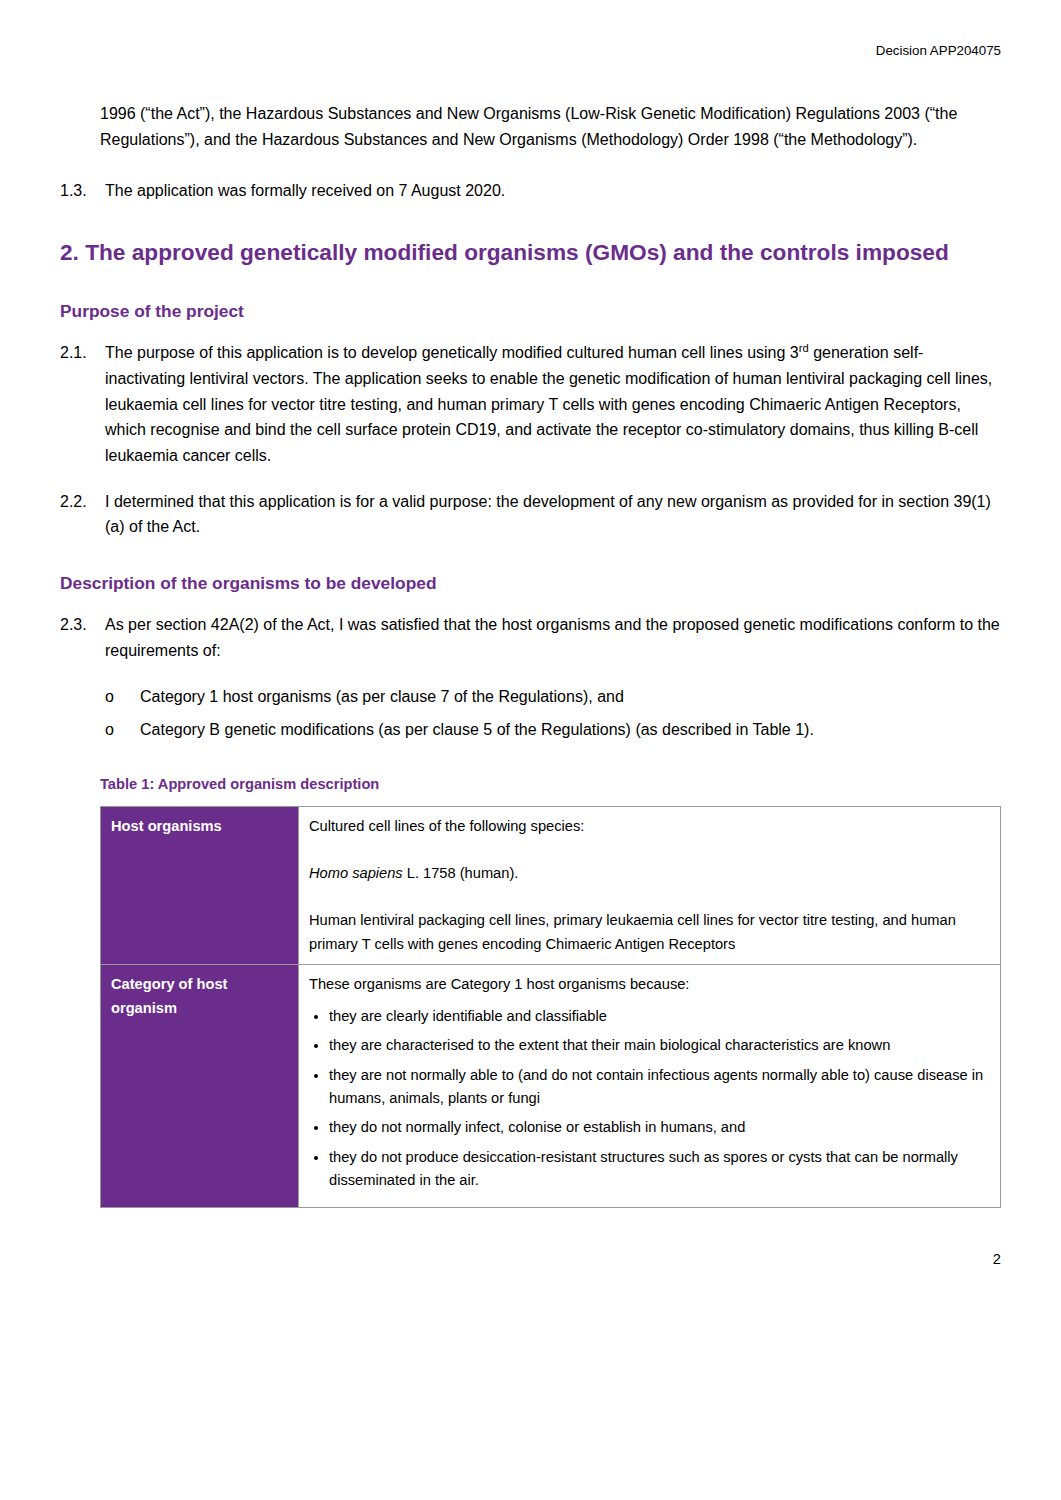Decision APP204075
1996 (“the Act”), the Hazardous Substances and New Organisms (Low-Risk Genetic Modification) Regulations 2003 (“the Regulations”), and the Hazardous Substances and New Organisms (Methodology) Order 1998 (“the Methodology”).
1.3. The application was formally received on 7 August 2020.
2. The approved genetically modified organisms (GMOs) and the controls imposed
Purpose of the project
2.1. The purpose of this application is to develop genetically modified cultured human cell lines using 3rd generation self-inactivating lentiviral vectors. The application seeks to enable the genetic modification of human lentiviral packaging cell lines, leukaemia cell lines for vector titre testing, and human primary T cells with genes encoding Chimaeric Antigen Receptors, which recognise and bind the cell surface protein CD19, and activate the receptor co-stimulatory domains, thus killing B-cell leukaemia cancer cells.
2.2. I determined that this application is for a valid purpose: the development of any new organism as provided for in section 39(1)(a) of the Act.
Description of the organisms to be developed
2.3. As per section 42A(2) of the Act, I was satisfied that the host organisms and the proposed genetic modifications conform to the requirements of:
o Category 1 host organisms (as per clause 7 of the Regulations), and
o Category B genetic modifications (as per clause 5 of the Regulations) (as described in Table 1).
Table 1: Approved organism description
| Host organisms | Cultured cell lines of the following species: Homo sapiens L. 1758 (human). Human lentiviral packaging cell lines, primary leukaemia cell lines for vector titre testing, and human primary T cells with genes encoding Chimaeric Antigen Receptors |
| Category of host organism | These organisms are Category 1 host organisms because: they are clearly identifiable and classifiable they are characterised to the extent that their main biological characteristics are known they are not normally able to (and do not contain infectious agents normally able to) cause disease in humans, animals, plants or fungi they do not normally infect, colonise or establish in humans, and they do not produce desiccation-resistant structures such as spores or cysts that can be normally disseminated in the air. |
2